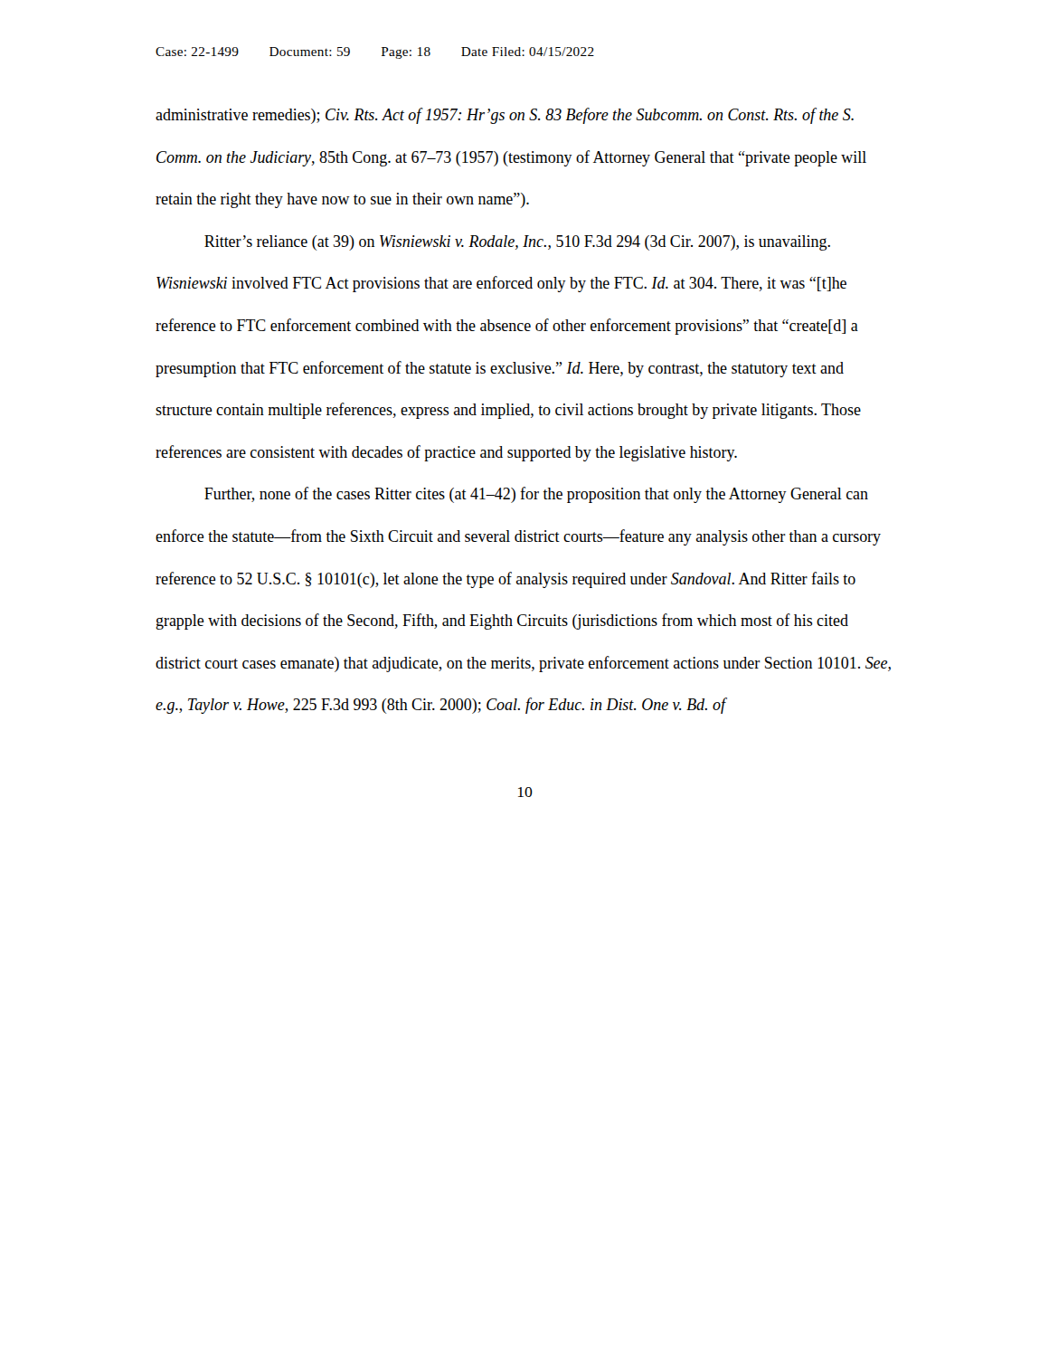Case: 22-1499 Document: 59 Page: 18 Date Filed: 04/15/2022
administrative remedies); Civ. Rts. Act of 1957: Hr’gs on S. 83 Before the Subcomm. on Const. Rts. of the S. Comm. on the Judiciary, 85th Cong. at 67–73 (1957) (testimony of Attorney General that “private people will retain the right they have now to sue in their own name”).
Ritter’s reliance (at 39) on Wisniewski v. Rodale, Inc., 510 F.3d 294 (3d Cir. 2007), is unavailing. Wisniewski involved FTC Act provisions that are enforced only by the FTC. Id. at 304. There, it was “[t]he reference to FTC enforcement combined with the absence of other enforcement provisions” that “create[d] a presumption that FTC enforcement of the statute is exclusive.” Id. Here, by contrast, the statutory text and structure contain multiple references, express and implied, to civil actions brought by private litigants. Those references are consistent with decades of practice and supported by the legislative history.
Further, none of the cases Ritter cites (at 41–42) for the proposition that only the Attorney General can enforce the statute—from the Sixth Circuit and several district courts—feature any analysis other than a cursory reference to 52 U.S.C. § 10101(c), let alone the type of analysis required under Sandoval. And Ritter fails to grapple with decisions of the Second, Fifth, and Eighth Circuits (jurisdictions from which most of his cited district court cases emanate) that adjudicate, on the merits, private enforcement actions under Section 10101. See, e.g., Taylor v. Howe, 225 F.3d 993 (8th Cir. 2000); Coal. for Educ. in Dist. One v. Bd. of
10